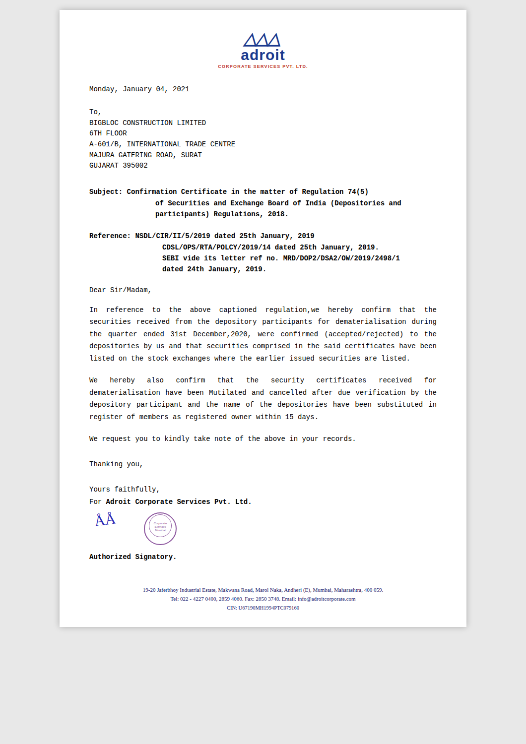△△△
adroit
CORPORATE SERVICES PVT. LTD.
Monday, January 04, 2021
To,
BIGBLOC CONSTRUCTION LIMITED
6TH FLOOR
A-601/B, INTERNATIONAL TRADE CENTRE
MAJURA GATERING ROAD, SURAT
GUJARAT 395002
Subject: Confirmation Certificate in the matter of Regulation 74(5) of Securities and Exchange Board of India (Depositories and participants) Regulations, 2018.
Reference: NSDL/CIR/II/5/2019 dated 25th January, 2019 CDSL/OPS/RTA/POLCY/2019/14 dated 25th January, 2019. SEBI vide its letter ref no. MRD/DOP2/DSA2/OW/2019/2498/1 dated 24th January, 2019.
Dear Sir/Madam,
In reference to the above captioned regulation,we hereby confirm that the securities received from the depository participants for dematerialisation during the quarter ended 31st December,2020, were confirmed (accepted/rejected) to the depositories by us and that securities comprised in the said certificates have been listed on the stock exchanges where the earlier issued securities are listed.
We hereby also confirm that the security certificates received for dematerialisation have been Mutilated and cancelled after due verification by the depository participant and the name of the depositories have been substituted in register of members as registered owner within 15 days.
We request you to kindly take note of the above in your records.
Thanking you,
Yours faithfully,
For Adroit Corporate Services Pvt. Ltd.
ÅÅ
Corporate Services
Mumbai
Authorized Signatory.
19-20 Jaferbhoy Industrial Estate, Makwana Road, Marol Naka, Andheri (E), Mumbai, Maharashtra, 400 059.
Tel: 022 - 4227 0400, 2859 4060. Fax: 2850 3748. Email: info@adroitcorporate.com
CIN: U67190MH1994PTC079160